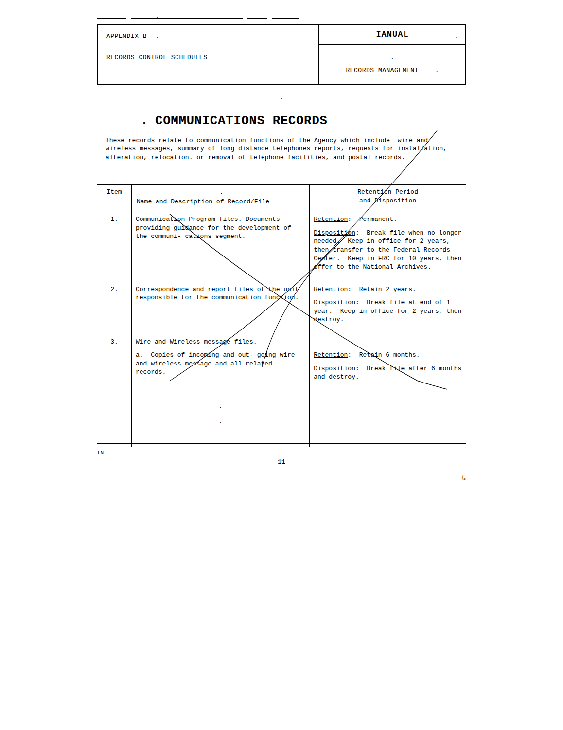.
APPENDIX B.
RECORDS CONTROL SCHEDULES
IANUAL .
. RECORDS MANAGEMENT .
.
. COMMUNICATIONS RECORDS
These records relate to communication functions of the Agency which include wire and wireless messages, summary of long distance telephones reports, requests for installation, alteration, relocation. or removal of telephone facilities, and postal records.
| Item | . Name and Description of Record/File | Retention Period and Disposition |
| --- | --- | --- |
| 1. | Communication Program files. Documents providing guidance for the development of the communi- cations segment. | Retention : Permanent. Disposition : Break file when no longer needed. Keep in office for 2 years, then transfer to the Federal Records Center. Keep in FRC for 10 years, then offer to the National Archives. |
| 2. | Correspondence and report files of the unit responsible for the communication function. | Retention : Retain 2 years. Disposition : Break file at end of 1 year. Keep in office for 2 years, then destroy. |
| 3. | Wire and Wireless message files. a. Copies of incoming and out- going wire and wireless message and all related records. | Retention : Retain 6 months. Disposition : Break file after 6 months and destroy. |
| | . | |
| | . | |
| | | . |
TN 11 ↳